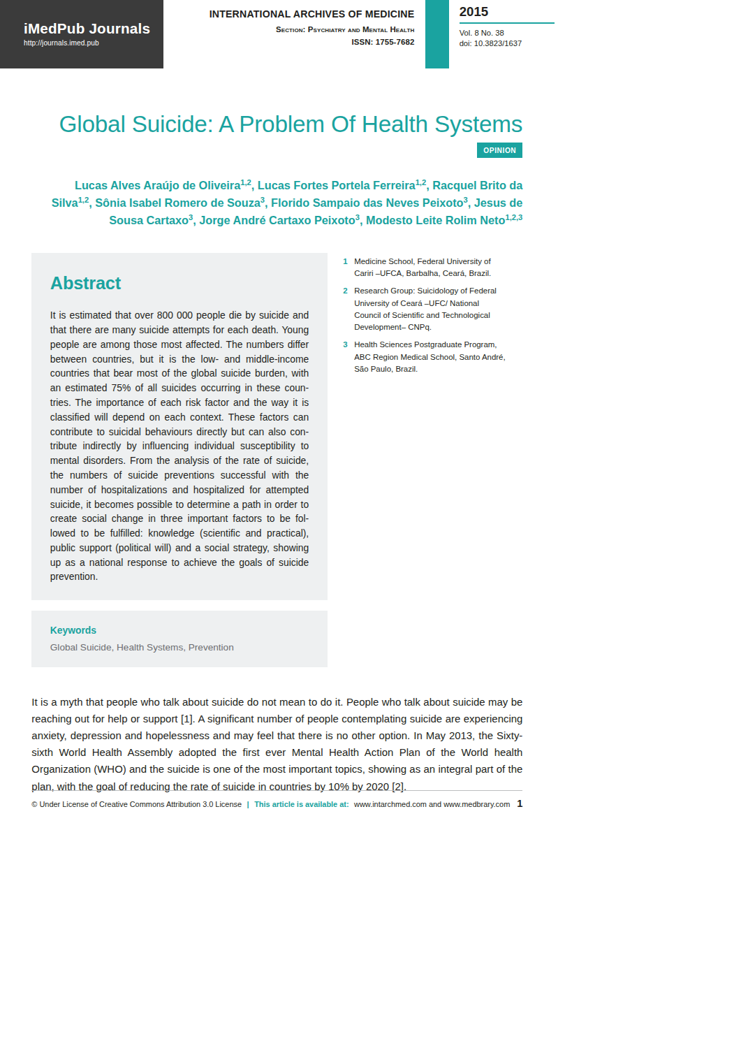iMedPub Journals
http://journals.imed.pub
International Archives of Medicine
Section: Psychiatry and Mental Health
ISSN: 1755-7682
2015
Vol. 8 No. 38
doi: 10.3823/1637
Global Suicide: A Problem Of Health Systems
Opinion
Lucas Alves Araújo de Oliveira1,2, Lucas Fortes Portela Ferreira1,2, Racquel Brito da Silva1,2, Sônia Isabel Romero de Souza3, Florido Sampaio das Neves Peixoto3, Jesus de Sousa Cartaxo3, Jorge André Cartaxo Peixoto3, Modesto Leite Rolim Neto1,2,3
Abstract
It is estimated that over 800 000 people die by suicide and that there are many suicide attempts for each death. Young people are among those most affected. The numbers differ between countries, but it is the low- and middle-income countries that bear most of the global suicide burden, with an estimated 75% of all suicides occurring in these countries. The importance of each risk factor and the way it is classified will depend on each context. These factors can contribute to suicidal behaviours directly but can also contribute indirectly by influencing individual susceptibility to mental disorders. From the analysis of the rate of suicide, the numbers of suicide preventions successful with the number of hospitalizations and hospitalized for attempted suicide, it becomes possible to determine a path in order to create social change in three important factors to be followed to be fulfilled: knowledge (scientific and practical), public support (political will) and a social strategy, showing up as a national response to achieve the goals of suicide prevention.
Keywords
Global Suicide, Health Systems, Prevention
1 Medicine School, Federal University of Cariri –UFCA, Barbalha, Ceará, Brazil.
2 Research Group: Suicidology of Federal University of Ceará –UFC/ National Council of Scientific and Technological Development– CNPq.
3 Health Sciences Postgraduate Program, ABC Region Medical School, Santo André, São Paulo, Brazil.
It is a myth that people who talk about suicide do not mean to do it. People who talk about suicide may be reaching out for help or support [1]. A significant number of people contemplating suicide are experiencing anxiety, depression and hopelessness and may feel that there is no other option. In May 2013, the Sixty-sixth World Health Assembly adopted the first ever Mental Health Action Plan of the World health Organization (WHO) and the suicide is one of the most important topics, showing as an integral part of the plan, with the goal of reducing the rate of suicide in countries by 10% by 2020 [2].
© Under License of Creative Commons Attribution 3.0 License | This article is available at: www.intarchmed.com and www.medbrary.com 1